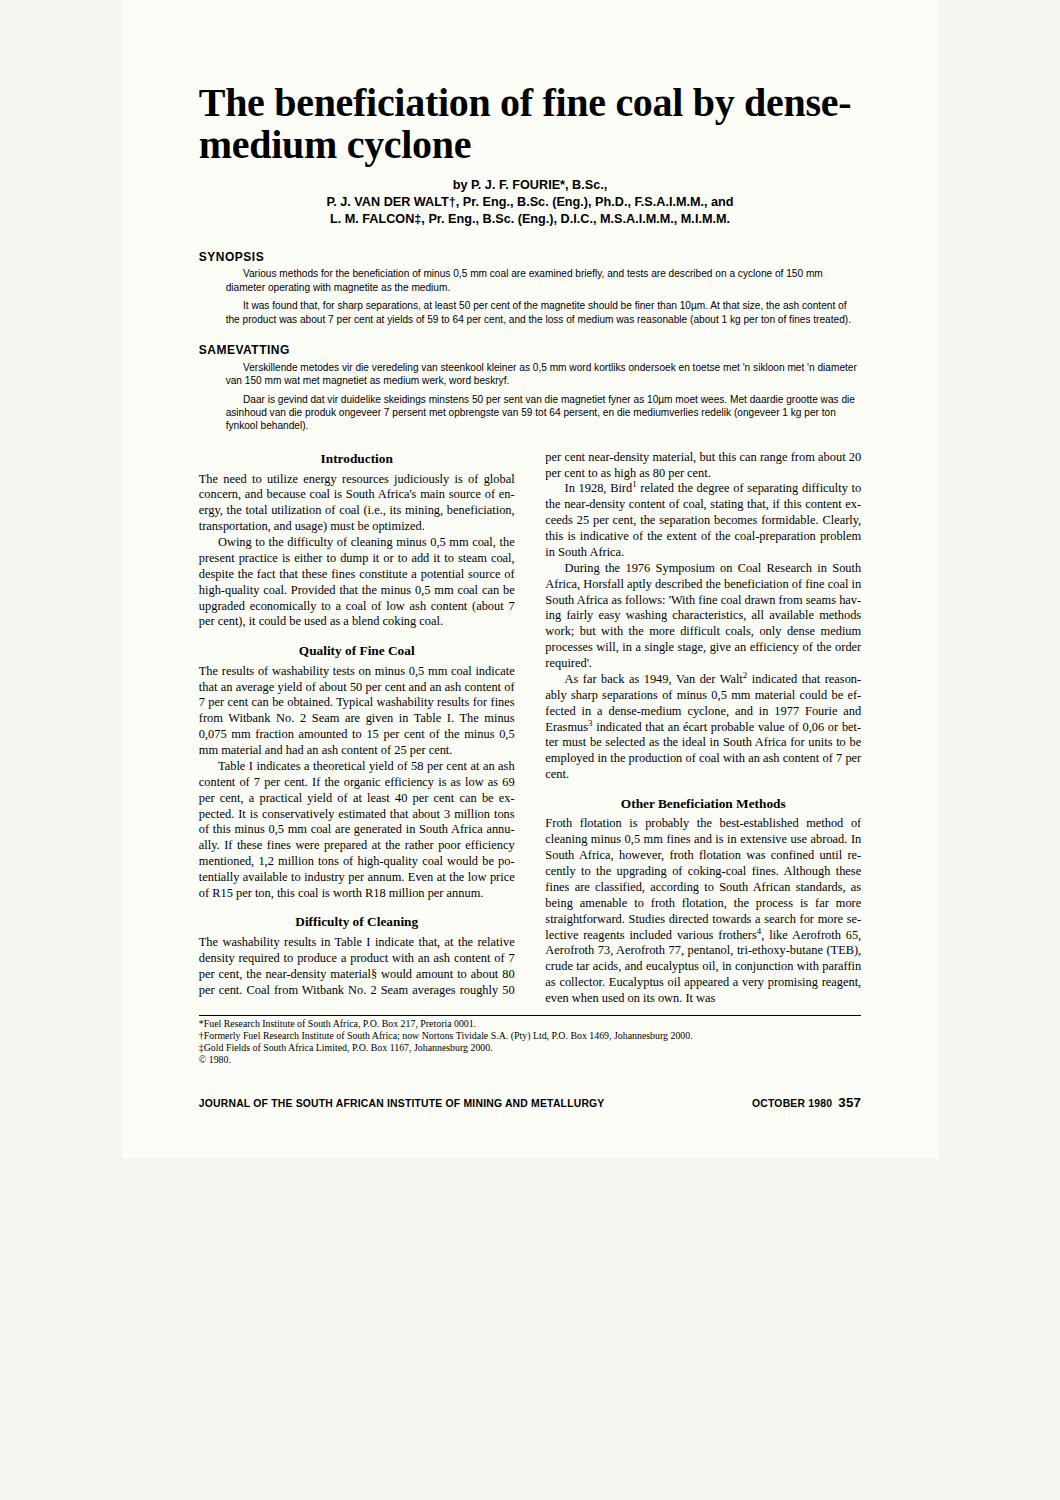The beneficiation of fine coal by dense-medium cyclone
by P. J. F. FOURIE*, B.Sc., P. J. VAN DER WALT†, Pr. Eng., B.Sc. (Eng.), Ph.D., F.S.A.I.M.M., and
L. M. FALCON‡, Pr. Eng., B.Sc. (Eng.), D.I.C., M.S.A.I.M.M., M.I.M.M.
SYNOPSIS
Various methods for the beneficiation of minus 0,5 mm coal are examined briefly, and tests are described on a cyclone of 150 mm diameter operating with magnetite as the medium.
It was found that, for sharp separations, at least 50 per cent of the magnetite should be finer than 10µm. At that size, the ash content of the product was about 7 per cent at yields of 59 to 64 per cent, and the loss of medium was reasonable (about 1 kg per ton of fines treated).
SAMEVATTING
Verskillende metodes vir die veredeling van steenkool kleiner as 0,5 mm word kortliks ondersoek en toetse met 'n sikloon met 'n diameter van 150 mm wat met magnetiet as medium werk, word beskryf.
Daar is gevind dat vir duidelike skeidings minstens 50 per sent van die magnetiet fyner as 10µm moet wees. Met daardie grootte was die asinhoud van die produk ongeveer 7 persent met opbrengste van 59 tot 64 persent, en die mediumverlies redelik (ongeveer 1 kg per ton fynkool behandel).
Introduction
The need to utilize energy resources judiciously is of global concern, and because coal is South Africa's main source of energy, the total utilization of coal (i.e., its mining, beneficiation, transportation, and usage) must be optimized.
Owing to the difficulty of cleaning minus 0,5 mm coal, the present practice is either to dump it or to add it to steam coal, despite the fact that these fines constitute a potential source of high-quality coal. Provided that the minus 0,5 mm coal can be upgraded economically to a coal of low ash content (about 7 per cent), it could be used as a blend coking coal.
Quality of Fine Coal
The results of washability tests on minus 0,5 mm coal indicate that an average yield of about 50 per cent and an ash content of 7 per cent can be obtained. Typical washability results for fines from Witbank No. 2 Seam are given in Table I. The minus 0,075 mm fraction amounted to 15 per cent of the minus 0,5 mm material and had an ash content of 25 per cent.
Table I indicates a theoretical yield of 58 per cent at an ash content of 7 per cent. If the organic efficiency is as low as 69 per cent, a practical yield of at least 40 per cent can be expected. It is conservatively estimated that about 3 million tons of this minus 0,5 mm coal are generated in South Africa annually. If these fines were prepared at the rather poor efficiency mentioned, 1,2 million tons of high-quality coal would be potentially available to industry per annum. Even at the low price of R15 per ton, this coal is worth R18 million per annum.
Difficulty of Cleaning
The washability results in Table I indicate that, at the relative density required to produce a product with an ash content of 7 per cent, the near-density material§ would amount to about 80 per cent. Coal from Witbank No. 2 Seam averages roughly 50 per cent near-density material, but this can range from about 20 per cent to as high as 80 per cent.
In 1928, Bird1 related the degree of separating difficulty to the near-density content of coal, stating that, if this content exceeds 25 per cent, the separation becomes formidable. Clearly, this is indicative of the extent of the coal-preparation problem in South Africa.
During the 1976 Symposium on Coal Research in South Africa, Horsfall aptly described the beneficiation of fine coal in South Africa as follows: 'With fine coal drawn from seams having fairly easy washing characteristics, all available methods work; but with the more difficult coals, only dense medium processes will, in a single stage, give an efficiency of the order required'.
As far back as 1949, Van der Walt2 indicated that reasonably sharp separations of minus 0,5 mm material could be effected in a dense-medium cyclone, and in 1977 Fourie and Erasmus3 indicated that an écart probable value of 0,06 or better must be selected as the ideal in South Africa for units to be employed in the production of coal with an ash content of 7 per cent.
Other Beneficiation Methods
Froth flotation is probably the best-established method of cleaning minus 0,5 mm fines and is in extensive use abroad. In South Africa, however, froth flotation was confined until recently to the upgrading of coking-coal fines. Although these fines are classified, according to South African standards, as being amenable to froth flotation, the process is far more straightforward. Studies directed towards a search for more selective reagents included various frothers4, like Aerofroth 65, Aerofroth 73, Aerofroth 77, pentanol, tri-ethoxy-butane (TEB), crude tar acids, and eucalyptus oil, in conjunction with paraffin as collector. Eucalyptus oil appeared a very promising reagent, even when used on its own. It was
*Fuel Research Institute of South Africa, P.O. Box 217, Pretoria 0001.
†Formerly Fuel Research Institute of South Africa; now Nortons Tividale S.A. (Pty) Ltd, P.O. Box 1469, Johannesburg 2000.
‡Gold Fields of South Africa Limited, P.O. Box 1167, Johannesburg 2000.
© 1980.
JOURNAL OF THE SOUTH AFRICAN INSTITUTE OF MINING AND METALLURGY OCTOBER 1980 357